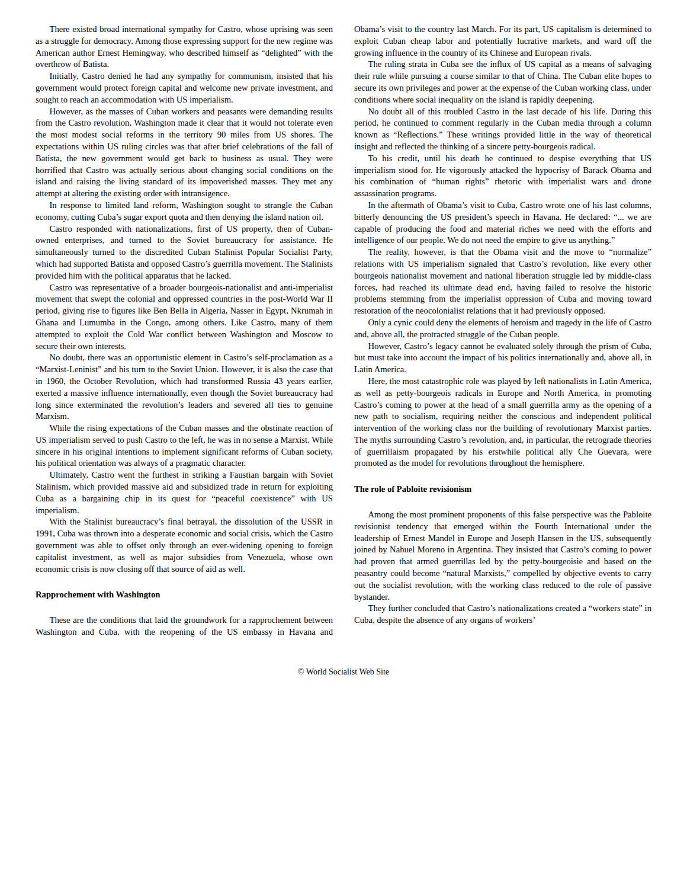There existed broad international sympathy for Castro, whose uprising was seen as a struggle for democracy. Among those expressing support for the new regime was American author Ernest Hemingway, who described himself as “delighted” with the overthrow of Batista.
Initially, Castro denied he had any sympathy for communism, insisted that his government would protect foreign capital and welcome new private investment, and sought to reach an accommodation with US imperialism.
However, as the masses of Cuban workers and peasants were demanding results from the Castro revolution, Washington made it clear that it would not tolerate even the most modest social reforms in the territory 90 miles from US shores. The expectations within US ruling circles was that after brief celebrations of the fall of Batista, the new government would get back to business as usual. They were horrified that Castro was actually serious about changing social conditions on the island and raising the living standard of its impoverished masses. They met any attempt at altering the existing order with intransigence.
In response to limited land reform, Washington sought to strangle the Cuban economy, cutting Cuba’s sugar export quota and then denying the island nation oil.
Castro responded with nationalizations, first of US property, then of Cuban-owned enterprises, and turned to the Soviet bureaucracy for assistance. He simultaneously turned to the discredited Cuban Stalinist Popular Socialist Party, which had supported Batista and opposed Castro’s guerrilla movement. The Stalinists provided him with the political apparatus that he lacked.
Castro was representative of a broader bourgeois-nationalist and anti-imperialist movement that swept the colonial and oppressed countries in the post-World War II period, giving rise to figures like Ben Bella in Algeria, Nasser in Egypt, Nkrumah in Ghana and Lumumba in the Congo, among others. Like Castro, many of them attempted to exploit the Cold War conflict between Washington and Moscow to secure their own interests.
No doubt, there was an opportunistic element in Castro’s self-proclamation as a “Marxist-Leninist” and his turn to the Soviet Union. However, it is also the case that in 1960, the October Revolution, which had transformed Russia 43 years earlier, exerted a massive influence internationally, even though the Soviet bureaucracy had long since exterminated the revolution’s leaders and severed all ties to genuine Marxism.
While the rising expectations of the Cuban masses and the obstinate reaction of US imperialism served to push Castro to the left, he was in no sense a Marxist. While sincere in his original intentions to implement significant reforms of Cuban society, his political orientation was always of a pragmatic character.
Ultimately, Castro went the furthest in striking a Faustian bargain with Soviet Stalinism, which provided massive aid and subsidized trade in return for exploiting Cuba as a bargaining chip in its quest for “peaceful coexistence” with US imperialism.
With the Stalinist bureaucracy’s final betrayal, the dissolution of the USSR in 1991, Cuba was thrown into a desperate economic and social crisis, which the Castro government was able to offset only through an ever-widening opening to foreign capitalist investment, as well as major subsidies from Venezuela, whose own economic crisis is now closing off that source of aid as well.
Rapprochement with Washington
These are the conditions that laid the groundwork for a rapprochement between Washington and Cuba, with the reopening of the US embassy in Havana and Obama’s visit to the country last March. For its part, US capitalism is determined to exploit Cuban cheap labor and potentially lucrative markets, and ward off the growing influence in the country of its Chinese and European rivals.
The ruling strata in Cuba see the influx of US capital as a means of salvaging their rule while pursuing a course similar to that of China. The Cuban elite hopes to secure its own privileges and power at the expense of the Cuban working class, under conditions where social inequality on the island is rapidly deepening.
No doubt all of this troubled Castro in the last decade of his life. During this period, he continued to comment regularly in the Cuban media through a column known as “Reflections.” These writings provided little in the way of theoretical insight and reflected the thinking of a sincere petty-bourgeois radical.
To his credit, until his death he continued to despise everything that US imperialism stood for. He vigorously attacked the hypocrisy of Barack Obama and his combination of “human rights” rhetoric with imperialist wars and drone assassination programs.
In the aftermath of Obama’s visit to Cuba, Castro wrote one of his last columns, bitterly denouncing the US president’s speech in Havana. He declared: “... we are capable of producing the food and material riches we need with the efforts and intelligence of our people. We do not need the empire to give us anything.”
The reality, however, is that the Obama visit and the move to “normalize” relations with US imperialism signaled that Castro’s revolution, like every other bourgeois nationalist movement and national liberation struggle led by middle-class forces, had reached its ultimate dead end, having failed to resolve the historic problems stemming from the imperialist oppression of Cuba and moving toward restoration of the neocolonialist relations that it had previously opposed.
Only a cynic could deny the elements of heroism and tragedy in the life of Castro and, above all, the protracted struggle of the Cuban people.
However, Castro’s legacy cannot be evaluated solely through the prism of Cuba, but must take into account the impact of his politics internationally and, above all, in Latin America.
Here, the most catastrophic role was played by left nationalists in Latin America, as well as petty-bourgeois radicals in Europe and North America, in promoting Castro’s coming to power at the head of a small guerrilla army as the opening of a new path to socialism, requiring neither the conscious and independent political intervention of the working class nor the building of revolutionary Marxist parties. The myths surrounding Castro’s revolution, and, in particular, the retrograde theories of guerrillaism propagated by his erstwhile political ally Che Guevara, were promoted as the model for revolutions throughout the hemisphere.
The role of Pabloite revisionism
Among the most prominent proponents of this false perspective was the Pabloite revisionist tendency that emerged within the Fourth International under the leadership of Ernest Mandel in Europe and Joseph Hansen in the US, subsequently joined by Nahuel Moreno in Argentina. They insisted that Castro’s coming to power had proven that armed guerrillas led by the petty-bourgeoisie and based on the peasantry could become “natural Marxists,” compelled by objective events to carry out the socialist revolution, with the working class reduced to the role of passive bystander.
They further concluded that Castro’s nationalizations created a “workers state” in Cuba, despite the absence of any organs of workers’
© World Socialist Web Site